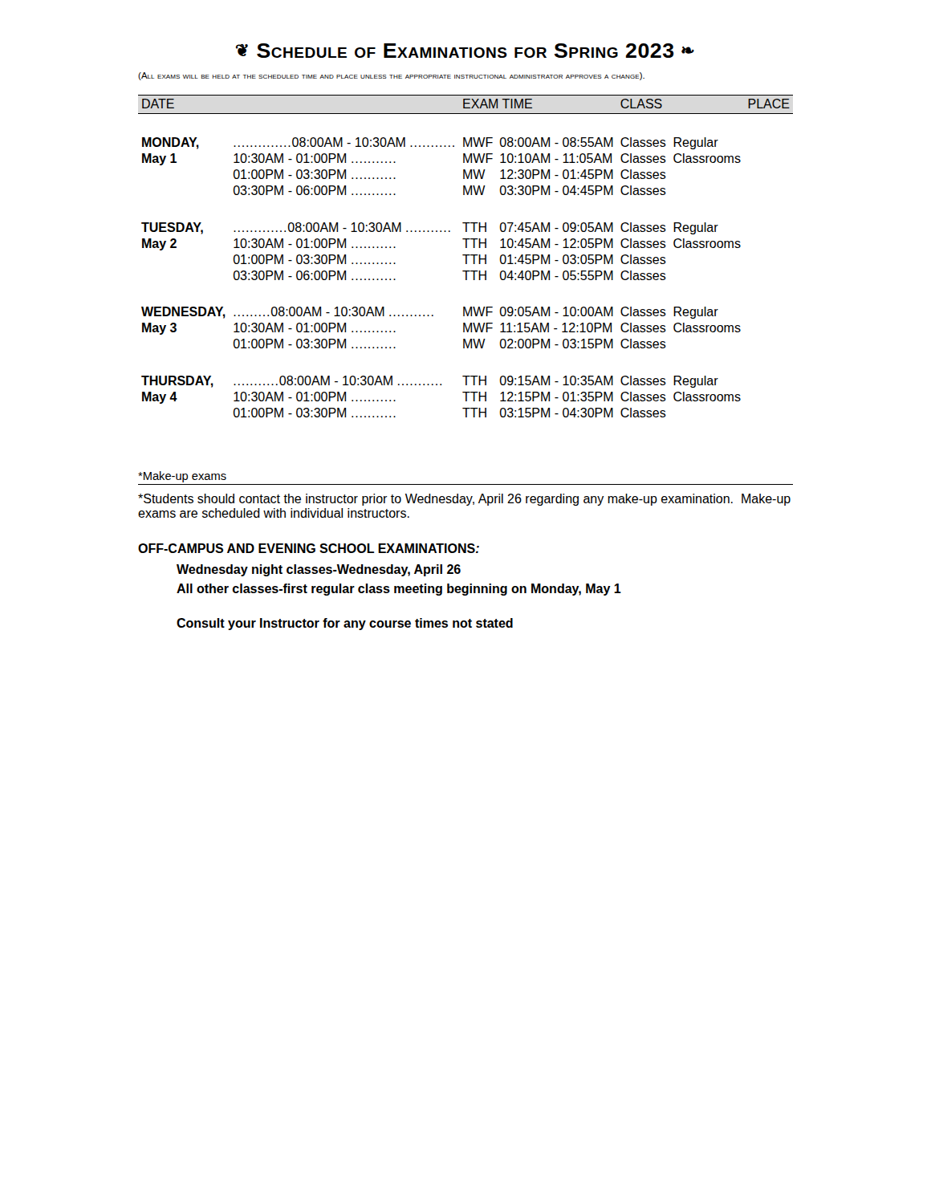❦ Schedule of Examinations for Spring 2023 ❧
(All exams will be held at the scheduled time and place unless the appropriate instructional administrator approves a change).
| DATE | EXAM TIME | CLASS | PLACE |
| --- | --- | --- | --- |
| MONDAY, | .............. 08:00AM - 10:30AM ........... | MWF | 08:00AM - 08:55AM | Classes | Regular | |
| May 1 | 10:30AM - 01:00PM ........... | MWF | 10:10AM - 11:05AM | Classes | Classrooms | |
| | 01:00PM - 03:30PM ........... | MW | 12:30PM - 01:45PM | Classes | | |
| | 03:30PM - 06:00PM ........... | MW | 03:30PM - 04:45PM | Classes | | |
| TUESDAY, | ............. 08:00AM - 10:30AM ........... | TTH | 07:45AM - 09:05AM | Classes | Regular | |
| May 2 | 10:30AM - 01:00PM ........... | TTH | 10:45AM - 12:05PM | Classes | Classrooms | |
| | 01:00PM - 03:30PM ........... | TTH | 01:45PM - 03:05PM | Classes | | |
| | 03:30PM - 06:00PM ........... | TTH | 04:40PM - 05:55PM | Classes | | |
| WEDNESDAY, | ......... 08:00AM - 10:30AM ........... | MWF | 09:05AM - 10:00AM | Classes | Regular | |
| May 3 | 10:30AM - 01:00PM ........... | MWF | 11:15AM - 12:10PM | Classes | Classrooms | |
| | 01:00PM - 03:30PM ........... | MW | 02:00PM - 03:15PM | Classes | | |
| THURSDAY, | ........... 08:00AM - 10:30AM ........... | TTH | 09:15AM - 10:35AM | Classes | Regular | |
| May 4 | 10:30AM - 01:00PM ........... | TTH | 12:15PM - 01:35PM | Classes | Classrooms | |
| | 01:00PM - 03:30PM ........... | TTH | 03:15PM - 04:30PM | Classes | | |
*Make-up exams
*Students should contact the instructor prior to Wednesday, April 26 regarding any make-up examination. Make-up exams are scheduled with individual instructors.
OFF-CAMPUS AND EVENING SCHOOL EXAMINATIONS:
Wednesday night classes-Wednesday, April 26
All other classes-first regular class meeting beginning on Monday, May 1
Consult your Instructor for any course times not stated